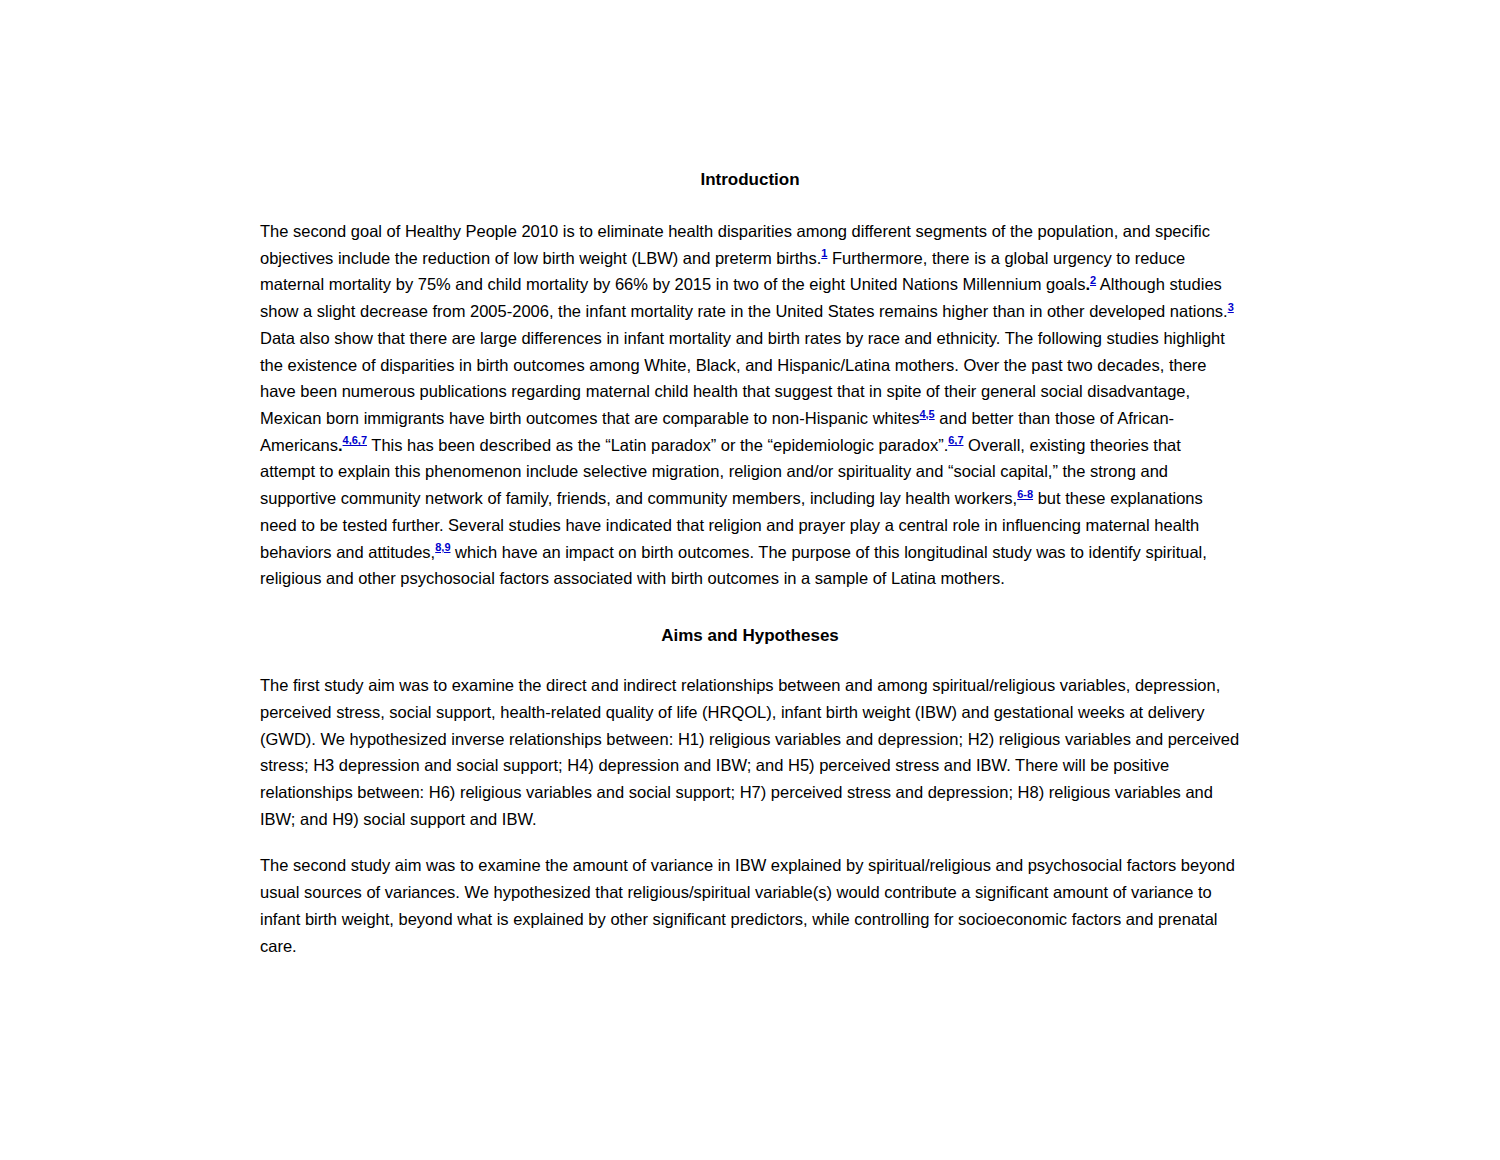Introduction
The second goal of Healthy People 2010 is to eliminate health disparities among different segments of the population, and specific objectives include the reduction of low birth weight (LBW) and preterm births.1 Furthermore, there is a global urgency to reduce maternal mortality by 75% and child mortality by 66% by 2015 in two of the eight United Nations Millennium goals.2 Although studies show a slight decrease from 2005-2006, the infant mortality rate in the United States remains higher than in other developed nations.3 Data also show that there are large differences in infant mortality and birth rates by race and ethnicity. The following studies highlight the existence of disparities in birth outcomes among White, Black, and Hispanic/Latina mothers. Over the past two decades, there have been numerous publications regarding maternal child health that suggest that in spite of their general social disadvantage, Mexican born immigrants have birth outcomes that are comparable to non-Hispanic whites4,5 and better than those of African-Americans.4,6,7 This has been described as the “Latin paradox” or the “epidemiologic paradox”.6,7 Overall, existing theories that attempt to explain this phenomenon include selective migration, religion and/or spirituality and “social capital,” the strong and supportive community network of family, friends, and community members, including lay health workers,6-8 but these explanations need to be tested further. Several studies have indicated that religion and prayer play a central role in influencing maternal health behaviors and attitudes,8,9 which have an impact on birth outcomes. The purpose of this longitudinal study was to identify spiritual, religious and other psychosocial factors associated with birth outcomes in a sample of Latina mothers.
Aims and Hypotheses
The first study aim was to examine the direct and indirect relationships between and among spiritual/religious variables, depression, perceived stress, social support, health-related quality of life (HRQOL), infant birth weight (IBW) and gestational weeks at delivery (GWD). We hypothesized inverse relationships between: H1) religious variables and depression; H2) religious variables and perceived stress; H3 depression and social support; H4) depression and IBW; and H5) perceived stress and IBW. There will be positive relationships between: H6) religious variables and social support; H7) perceived stress and depression; H8) religious variables and IBW; and H9) social support and IBW.
The second study aim was to examine the amount of variance in IBW explained by spiritual/religious and psychosocial factors beyond usual sources of variances. We hypothesized that religious/spiritual variable(s) would contribute a significant amount of variance to infant birth weight, beyond what is explained by other significant predictors, while controlling for socioeconomic factors and prenatal care.